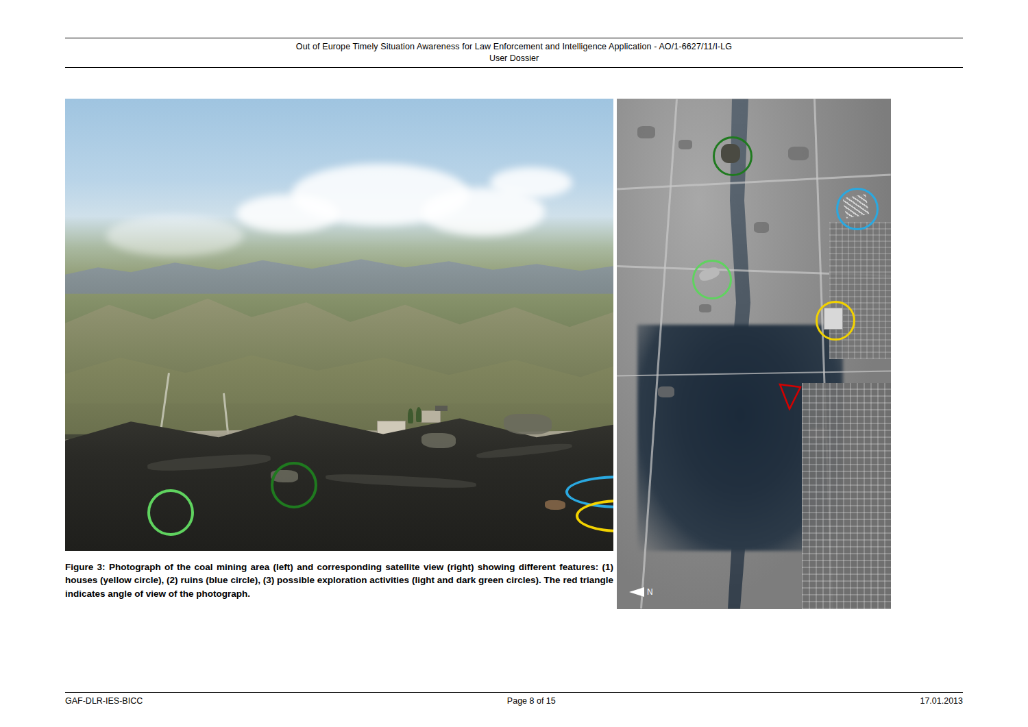Out of Europe Timely Situation Awareness for Law Enforcement and Intelligence Application - AO/1-6627/11/I-LG
User Dossier
Figure 3: Photograph of the coal mining area (left) and corresponding satellite view (right) showing different features: (1) houses (yellow circle), (2) ruins (blue circle), (3) possible exploration activities (light and dark green circles). The red triangle indicates angle of view of the photograph.
N
GAF-DLR-IES-BICC
Page 8 of 15
17.01.2013